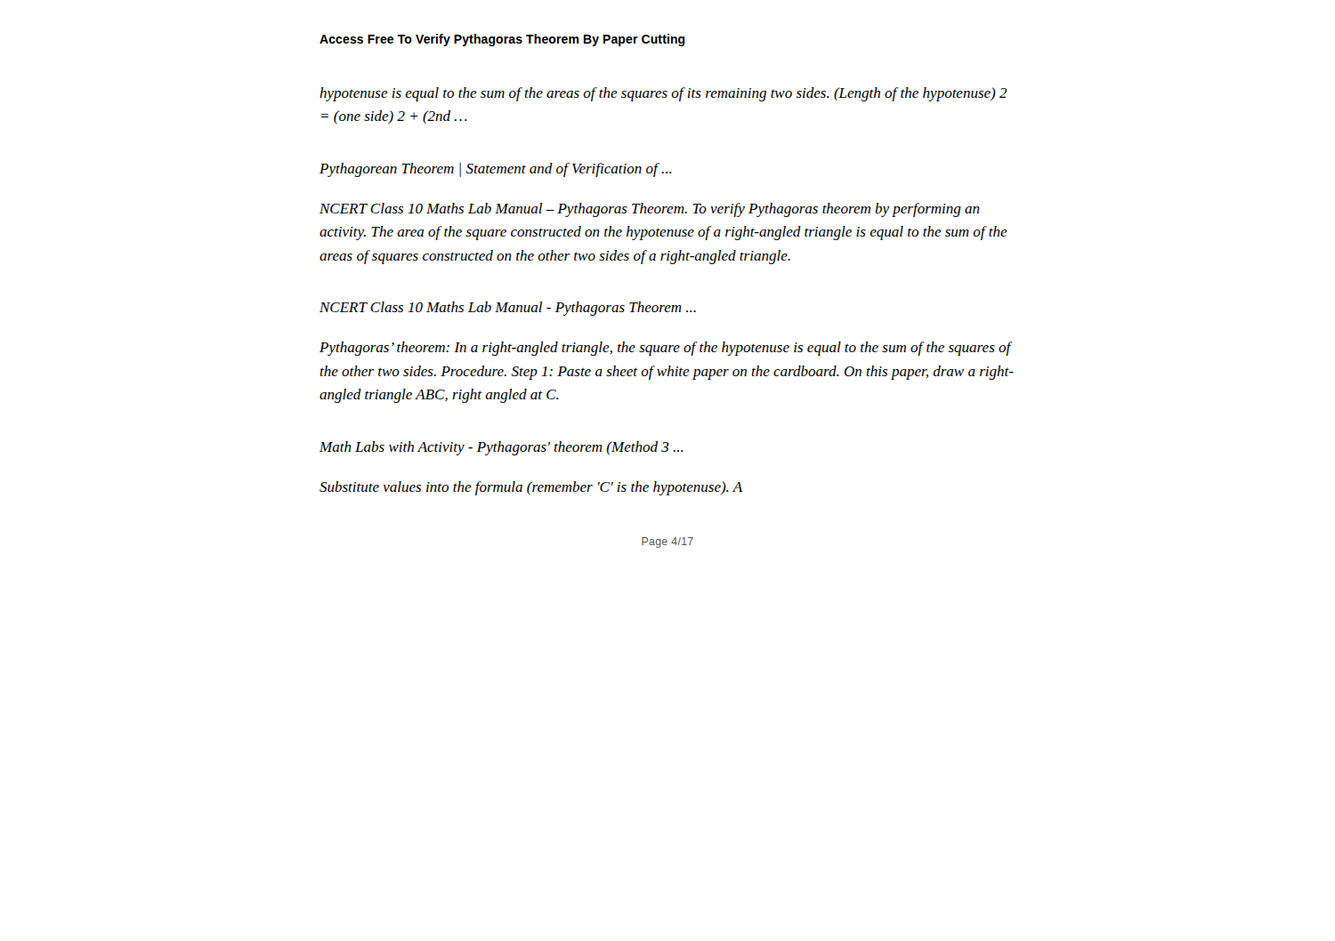Access Free To Verify Pythagoras Theorem By Paper Cutting
hypotenuse is equal to the sum of the areas of the squares of its remaining two sides. (Length of the hypotenuse) 2 = (one side) 2 + (2nd …
Pythagorean Theorem | Statement and of Verification of ...
NCERT Class 10 Maths Lab Manual – Pythagoras Theorem. To verify Pythagoras theorem by performing an activity. The area of the square constructed on the hypotenuse of a right-angled triangle is equal to the sum of the areas of squares constructed on the other two sides of a right-angled triangle.
NCERT Class 10 Maths Lab Manual - Pythagoras Theorem ...
Pythagoras’ theorem: In a right-angled triangle, the square of the hypotenuse is equal to the sum of the squares of the other two sides. Procedure. Step 1: Paste a sheet of white paper on the cardboard. On this paper, draw a right-angled triangle ABC, right angled at C.
Math Labs with Activity - Pythagoras' theorem (Method 3 ...
Substitute values into the formula (remember 'C' is the hypotenuse). A
Page 4/17